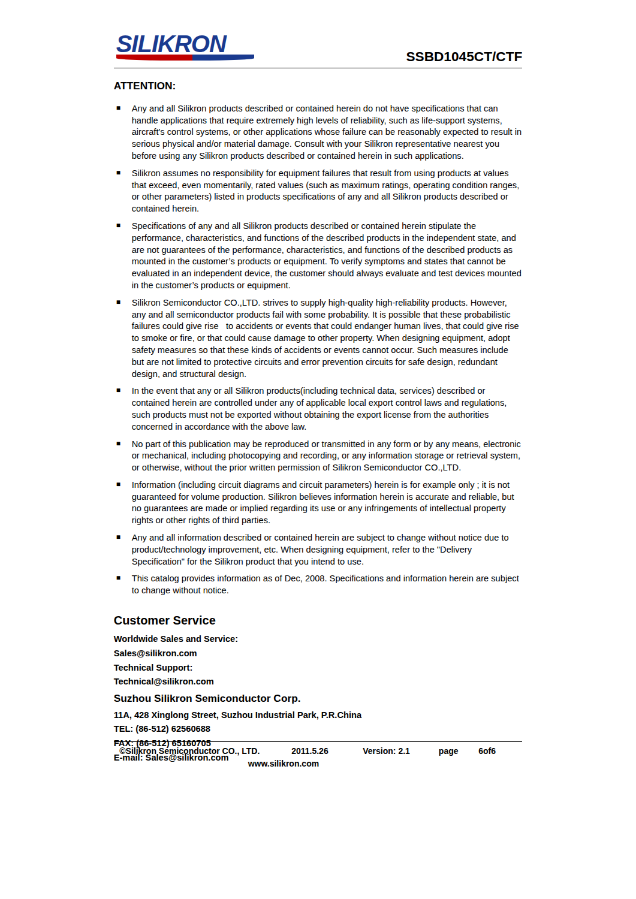SILIKRON
SSBD1045CT/CTF
ATTENTION:
Any and all Silikron products described or contained herein do not have specifications that can handle applications that require extremely high levels of reliability, such as life-support systems, aircraft's control systems, or other applications whose failure can be reasonably expected to result in serious physical and/or material damage. Consult with your Silikron representative nearest you before using any Silikron products described or contained herein in such applications.
Silikron assumes no responsibility for equipment failures that result from using products at values that exceed, even momentarily, rated values (such as maximum ratings, operating condition ranges, or other parameters) listed in products specifications of any and all Silikron products described or contained herein.
Specifications of any and all Silikron products described or contained herein stipulate the performance, characteristics, and functions of the described products in the independent state, and are not guarantees of the performance, characteristics, and functions of the described products as mounted in the customer’s products or equipment. To verify symptoms and states that cannot be evaluated in an independent device, the customer should always evaluate and test devices mounted in the customer’s products or equipment.
Silikron Semiconductor CO.,LTD. strives to supply high-quality high-reliability products. However, any and all semiconductor products fail with some probability. It is possible that these probabilistic failures could give rise to accidents or events that could endanger human lives, that could give rise to smoke or fire, or that could cause damage to other property. When designing equipment, adopt safety measures so that these kinds of accidents or events cannot occur. Such measures include but are not limited to protective circuits and error prevention circuits for safe design, redundant design, and structural design.
In the event that any or all Silikron products(including technical data, services) described or contained herein are controlled under any of applicable local export control laws and regulations, such products must not be exported without obtaining the export license from the authorities concerned in accordance with the above law.
No part of this publication may be reproduced or transmitted in any form or by any means, electronic or mechanical, including photocopying and recording, or any information storage or retrieval system, or otherwise, without the prior written permission of Silikron Semiconductor CO.,LTD.
Information (including circuit diagrams and circuit parameters) herein is for example only ; it is not guaranteed for volume production. Silikron believes information herein is accurate and reliable, but no guarantees are made or implied regarding its use or any infringements of intellectual property rights or other rights of third parties.
Any and all information described or contained herein are subject to change without notice due to product/technology improvement, etc. When designing equipment, refer to the "Delivery Specification" for the Silikron product that you intend to use.
This catalog provides information as of Dec, 2008. Specifications and information herein are subject to change without notice.
Customer Service
Worldwide Sales and Service:
Sales@silikron.com
Technical Support:
Technical@silikron.com
Suzhou Silikron Semiconductor Corp.
11A, 428 Xinglong Street, Suzhou Industrial Park, P.R.China
TEL: (86-512) 62560688
FAX: (86-512) 65160705
E-mail: Sales@silikron.com
©Silikron Semiconductor CO., LTD. 2011.5.26 Version: 2.1 page 6of6
www.silikron.com